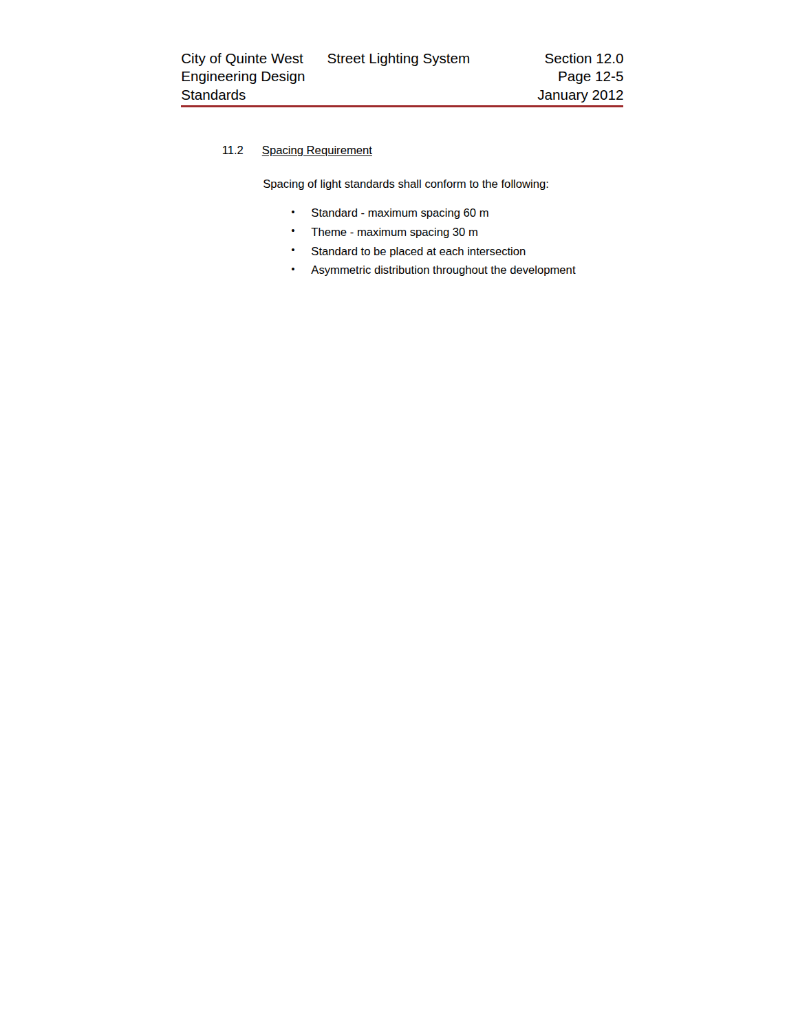| City of Quinte West | Street Lighting System | Section 12.0 |
| Engineering Design | | Page 12-5 |
| Standards | | January 2012 |
11.2 Spacing Requirement
Spacing of light standards shall conform to the following:
Standard - maximum spacing 60 m
Theme - maximum spacing 30 m
Standard to be placed at each intersection
Asymmetric distribution throughout the development